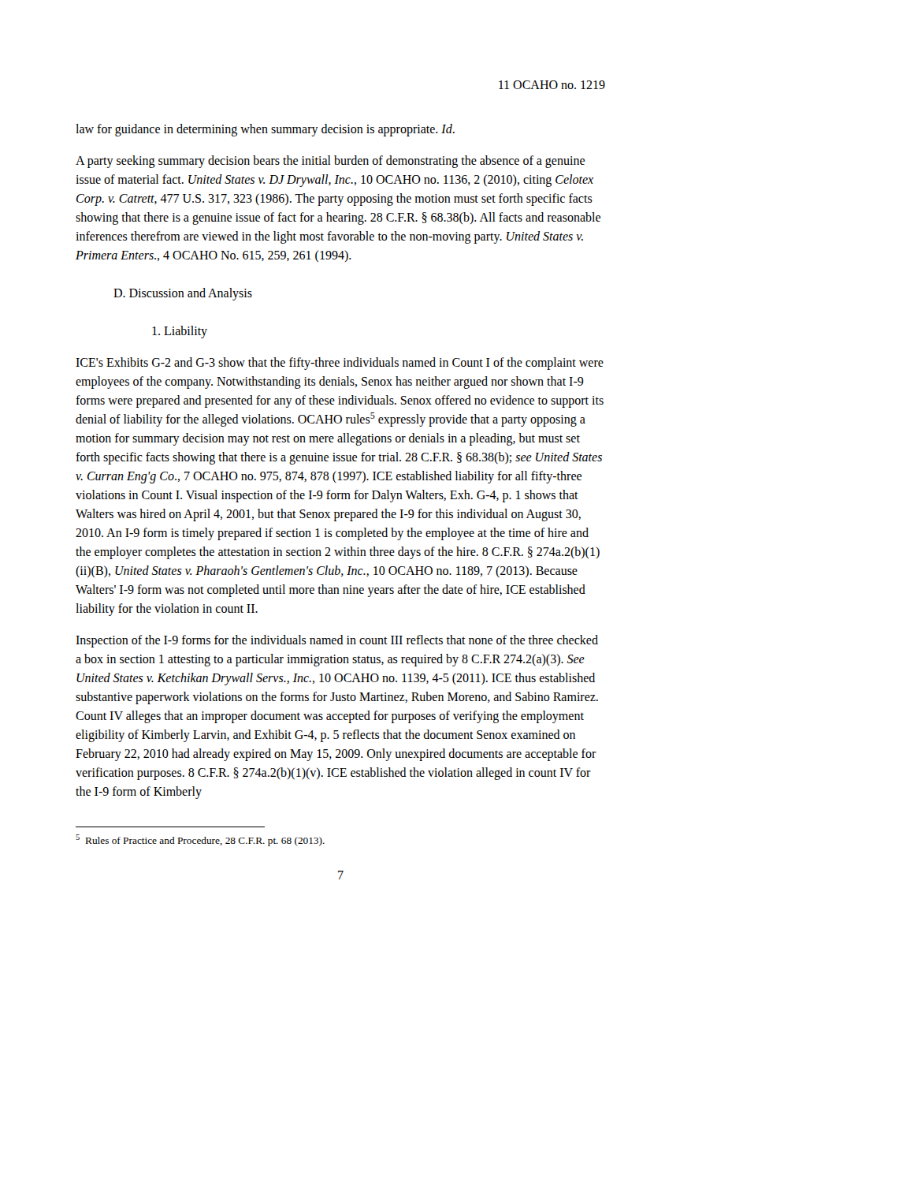11 OCAHO no. 1219
law for guidance in determining when summary decision is appropriate. Id.
A party seeking summary decision bears the initial burden of demonstrating the absence of a genuine issue of material fact. United States v. DJ Drywall, Inc., 10 OCAHO no. 1136, 2 (2010), citing Celotex Corp. v. Catrett, 477 U.S. 317, 323 (1986). The party opposing the motion must set forth specific facts showing that there is a genuine issue of fact for a hearing. 28 C.F.R. § 68.38(b). All facts and reasonable inferences therefrom are viewed in the light most favorable to the non-moving party. United States v. Primera Enters., 4 OCAHO No. 615, 259, 261 (1994).
D. Discussion and Analysis
1. Liability
ICE's Exhibits G-2 and G-3 show that the fifty-three individuals named in Count I of the complaint were employees of the company. Notwithstanding its denials, Senox has neither argued nor shown that I-9 forms were prepared and presented for any of these individuals. Senox offered no evidence to support its denial of liability for the alleged violations. OCAHO rules5 expressly provide that a party opposing a motion for summary decision may not rest on mere allegations or denials in a pleading, but must set forth specific facts showing that there is a genuine issue for trial. 28 C.F.R. § 68.38(b); see United States v. Curran Eng'g Co., 7 OCAHO no. 975, 874, 878 (1997). ICE established liability for all fifty-three violations in Count I. Visual inspection of the I-9 form for Dalyn Walters, Exh. G-4, p. 1 shows that Walters was hired on April 4, 2001, but that Senox prepared the I-9 for this individual on August 30, 2010. An I-9 form is timely prepared if section 1 is completed by the employee at the time of hire and the employer completes the attestation in section 2 within three days of the hire. 8 C.F.R. § 274a.2(b)(1)(ii)(B), United States v. Pharaoh's Gentlemen's Club, Inc., 10 OCAHO no. 1189, 7 (2013). Because Walters' I-9 form was not completed until more than nine years after the date of hire, ICE established liability for the violation in count II.
Inspection of the I-9 forms for the individuals named in count III reflects that none of the three checked a box in section 1 attesting to a particular immigration status, as required by 8 C.F.R 274.2(a)(3). See United States v. Ketchikan Drywall Servs., Inc., 10 OCAHO no. 1139, 4-5 (2011). ICE thus established substantive paperwork violations on the forms for Justo Martinez, Ruben Moreno, and Sabino Ramirez. Count IV alleges that an improper document was accepted for purposes of verifying the employment eligibility of Kimberly Larvin, and Exhibit G-4, p. 5 reflects that the document Senox examined on February 22, 2010 had already expired on May 15, 2009. Only unexpired documents are acceptable for verification purposes. 8 C.F.R. § 274a.2(b)(1)(v). ICE established the violation alleged in count IV for the I-9 form of Kimberly
5 Rules of Practice and Procedure, 28 C.F.R. pt. 68 (2013).
7